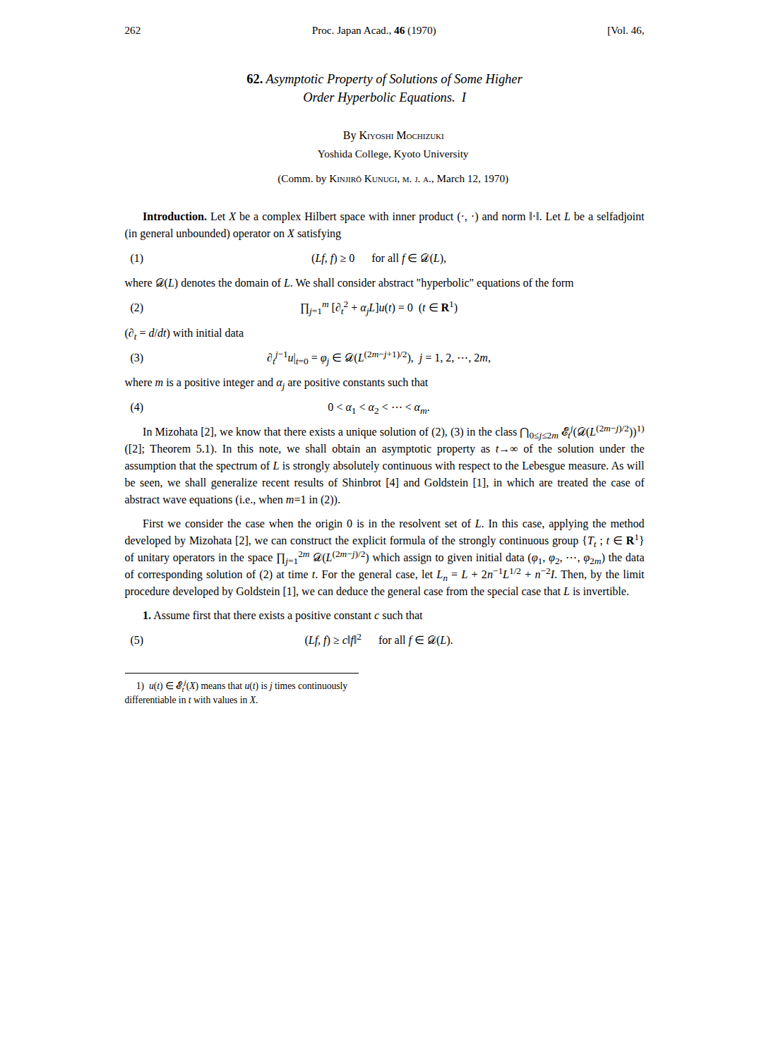262 Proc. Japan Acad., 46 (1970) [Vol. 46,
62. Asymptotic Property of Solutions of Some Higher
Order Hyperbolic Equations. I
By Kiyoshi Mochizuki
Yoshida College, Kyoto University
(Comm. by Kinjirô Kunugi, m. j. a., March 12, 1970)
Introduction. Let X be a complex Hilbert space with inner product (·, ·) and norm ‖·‖. Let L be a selfadjoint (in general unbounded) operator on X satisfying
(1) (Lf, f) ≥ 0 for all f ∈ 𝒟(L),
where 𝒟(L) denotes the domain of L. We shall consider abstract "hyperbolic" equations of the form
(2) ∏j=1m [∂t2 + αjL]u(t) = 0 (t ∈ R1)
(∂t = d/dt) with initial data
(3) ∂tj−1u|t=0 = φj ∈ 𝒟(L(2m−j+1)/2), j = 1, 2, ⋯, 2m,
where m is a positive integer and αj are positive constants such that
(4) 0 < α1 < α2 < ⋯ < αm.
In Mizohata [2], we know that there exists a unique solution of (2), (3) in the class ⋂0≤j≤2m 𝓔tj(𝒟(L(2m−j)/2))1) ([2]; Theorem 5.1). In this note, we shall obtain an asymptotic property as t→∞ of the solution under the assumption that the spectrum of L is strongly absolutely continuous with respect to the Lebesgue measure. As will be seen, we shall generalize recent results of Shinbrot [4] and Goldstein [1], in which are treated the case of abstract wave equations (i.e., when m=1 in (2)).
First we consider the case when the origin 0 is in the resolvent set of L. In this case, applying the method developed by Mizohata [2], we can construct the explicit formula of the strongly continuous group {Tt ; t ∈ R1} of unitary operators in the space ∏j=12m 𝒟(L(2m−j)/2) which assign to given initial data (φ1, φ2, ⋯, φ2m) the data of corresponding solution of (2) at time t. For the general case, let Ln = L + 2n−1L1/2 + n−2I. Then, by the limit procedure developed by Goldstein [1], we can deduce the general case from the special case that L is invertible.
1. Assume first that there exists a positive constant c such that
(5) (Lf, f) ≥ c‖f‖2 for all f ∈ 𝒟(L).
1) u(t) ∈ 𝓔tj(X) means that u(t) is j times continuously differentiable in t with values in X.